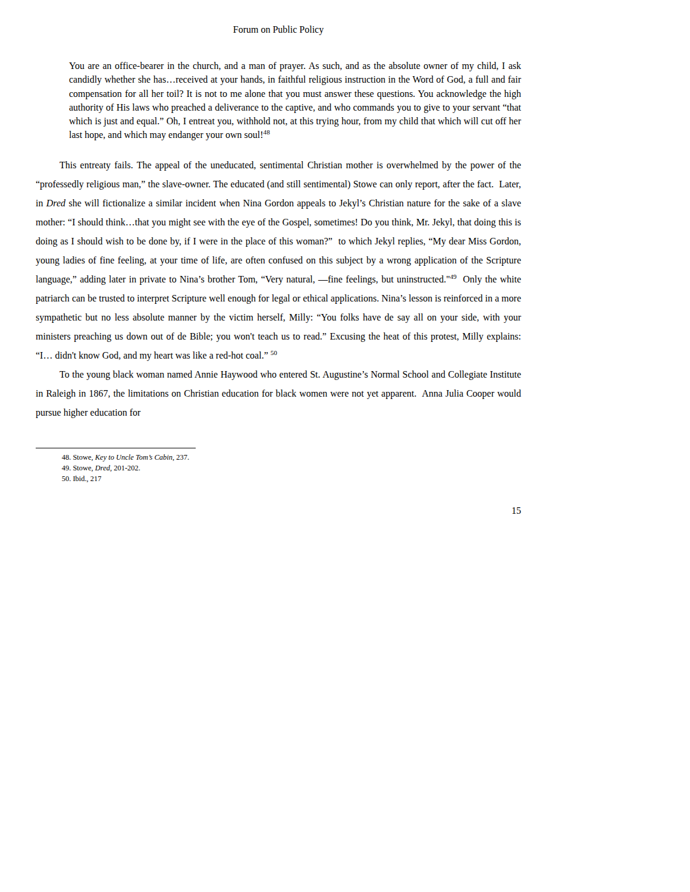Forum on Public Policy
You are an office-bearer in the church, and a man of prayer. As such, and as the absolute owner of my child, I ask candidly whether she has…received at your hands, in faithful religious instruction in the Word of God, a full and fair compensation for all her toil? It is not to me alone that you must answer these questions. You acknowledge the high authority of His laws who preached a deliverance to the captive, and who commands you to give to your servant “that which is just and equal.” Oh, I entreat you, withhold not, at this trying hour, from my child that which will cut off her last hope, and which may endanger your own soul!48
This entreaty fails. The appeal of the uneducated, sentimental Christian mother is overwhelmed by the power of the “professedly religious man,” the slave-owner. The educated (and still sentimental) Stowe can only report, after the fact. Later, in Dred she will fictionalize a similar incident when Nina Gordon appeals to Jekyl’s Christian nature for the sake of a slave mother: “I should think…that you might see with the eye of the Gospel, sometimes! Do you think, Mr. Jekyl, that doing this is doing as I should wish to be done by, if I were in the place of this woman?” to which Jekyl replies, “My dear Miss Gordon, young ladies of fine feeling, at your time of life, are often confused on this subject by a wrong application of the Scripture language,” adding later in private to Nina’s brother Tom, “Very natural, —fine feelings, but uninstructed."49 Only the white patriarch can be trusted to interpret Scripture well enough for legal or ethical applications. Nina’s lesson is reinforced in a more sympathetic but no less absolute manner by the victim herself, Milly: “You folks have de say all on your side, with your ministers preaching us down out of de Bible; you won't teach us to read.” Excusing the heat of this protest, Milly explains: “I… didn't know God, and my heart was like a red-hot coal.” 50
To the young black woman named Annie Haywood who entered St. Augustine’s Normal School and Collegiate Institute in Raleigh in 1867, the limitations on Christian education for black women were not yet apparent. Anna Julia Cooper would pursue higher education for
48. Stowe, Key to Uncle Tom’s Cabin, 237.
49. Stowe, Dred, 201-202.
50. Ibid., 217
15